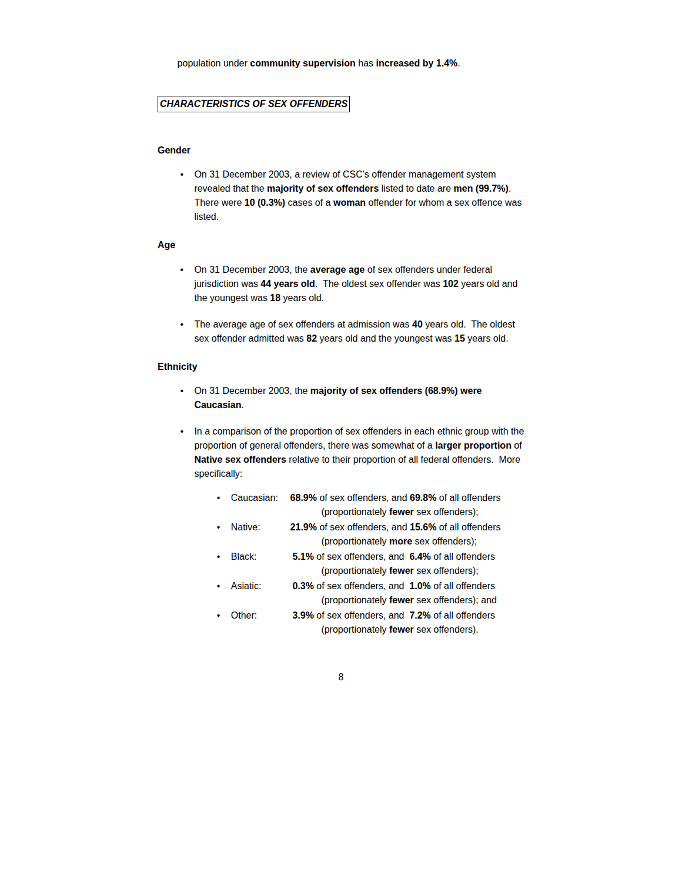population under community supervision has increased by 1.4%.
CHARACTERISTICS OF SEX OFFENDERS
Gender
On 31 December 2003, a review of CSC's offender management system revealed that the majority of sex offenders listed to date are men (99.7%). There were 10 (0.3%) cases of a woman offender for whom a sex offence was listed.
Age
On 31 December 2003, the average age of sex offenders under federal jurisdiction was 44 years old. The oldest sex offender was 102 years old and the youngest was 18 years old.
The average age of sex offenders at admission was 40 years old. The oldest sex offender admitted was 82 years old and the youngest was 15 years old.
Ethnicity
On 31 December 2003, the majority of sex offenders (68.9%) were Caucasian.
In a comparison of the proportion of sex offenders in each ethnic group with the proportion of general offenders, there was somewhat of a larger proportion of Native sex offenders relative to their proportion of all federal offenders. More specifically:
Caucasian:
68.9% of sex offenders, and 69.8% of all offenders(proportionately fewer sex offenders);
Native:
21.9% of sex offenders, and 15.6% of all offenders(proportionately more sex offenders);
Black:
5.1% of sex offenders, and 6.4% of all offenders(proportionately fewer sex offenders);
Asiatic:
0.3% of sex offenders, and 1.0% of all offenders(proportionately fewer sex offenders); and
Other:
3.9% of sex offenders, and 7.2% of all offenders(proportionately fewer sex offenders).
8